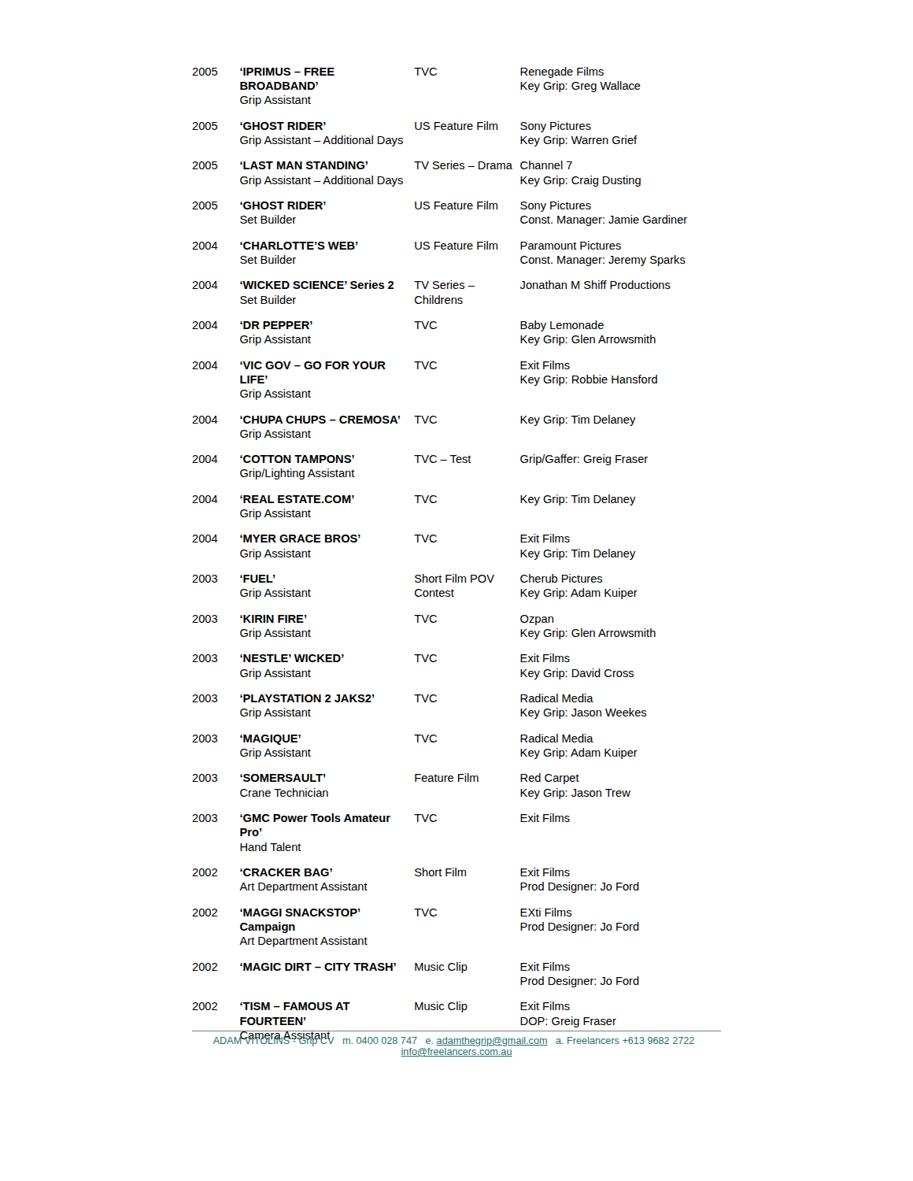| 2005 | ‘IPRIMUS – FREE BROADBAND’ Grip Assistant | TVC | Renegade Films Key Grip: Greg Wallace |
| 2005 | ‘GHOST RIDER’ Grip Assistant – Additional Days | US Feature Film | Sony Pictures Key Grip: Warren Grief |
| 2005 | ‘LAST MAN STANDING’ Grip Assistant – Additional Days | TV Series – Drama | Channel 7 Key Grip: Craig Dusting |
| 2005 | ‘GHOST RIDER’ Set Builder | US Feature Film | Sony Pictures Const. Manager: Jamie Gardiner |
| 2004 | ‘CHARLOTTE’S WEB’ Set Builder | US Feature Film | Paramount Pictures Const. Manager: Jeremy Sparks |
| 2004 | ‘WICKED SCIENCE’ Series 2 Set Builder | TV Series – Childrens | Jonathan M Shiff Productions |
| 2004 | ‘DR PEPPER’ Grip Assistant | TVC | Baby Lemonade Key Grip: Glen Arrowsmith |
| 2004 | ‘VIC GOV – GO FOR YOUR LIFE’ Grip Assistant | TVC | Exit Films Key Grip: Robbie Hansford |
| 2004 | ‘CHUPA CHUPS – CREMOSA’ Grip Assistant | TVC | Key Grip: Tim Delaney |
| 2004 | ‘COTTON TAMPONS’ Grip/Lighting Assistant | TVC – Test | Grip/Gaffer: Greig Fraser |
| 2004 | ‘REAL ESTATE.COM’ Grip Assistant | TVC | Key Grip: Tim Delaney |
| 2004 | ‘MYER GRACE BROS’ Grip Assistant | TVC | Exit Films Key Grip: Tim Delaney |
| 2003 | ‘FUEL’ Grip Assistant | Short Film POV Contest | Cherub Pictures Key Grip: Adam Kuiper |
| 2003 | ‘KIRIN FIRE’ Grip Assistant | TVC | Ozpan Key Grip: Glen Arrowsmith |
| 2003 | ‘NESTLE’ WICKED’ Grip Assistant | TVC | Exit Films Key Grip: David Cross |
| 2003 | ‘PLAYSTATION 2 JAKS2’ Grip Assistant | TVC | Radical Media Key Grip: Jason Weekes |
| 2003 | ‘MAGIQUE’ Grip Assistant | TVC | Radical Media Key Grip: Adam Kuiper |
| 2003 | ‘SOMERSAULT’ Crane Technician | Feature Film | Red Carpet Key Grip: Jason Trew |
| 2003 | ‘GMC Power Tools Amateur Pro’ Hand Talent | TVC | Exit Films |
| 2002 | ‘CRACKER BAG’ Art Department Assistant | Short Film | Exit Films Prod Designer: Jo Ford |
| 2002 | ‘MAGGI SNACKSTOP’ Campaign Art Department Assistant | TVC | EXti Films Prod Designer: Jo Ford |
| 2002 | ‘MAGIC DIRT – CITY TRASH’ | Music Clip | Exit Films Prod Designer: Jo Ford |
| 2002 | ‘TISM – FAMOUS AT FOURTEEN’ Camera Assistant | Music Clip | Exit Films DOP: Greig Fraser |
ADAM VITOLINS - Grip CV m. 0400 028 747 e. adamthegrip@gmail.com a. Freelancers +613 9682 2722 info@freelancers.com.au